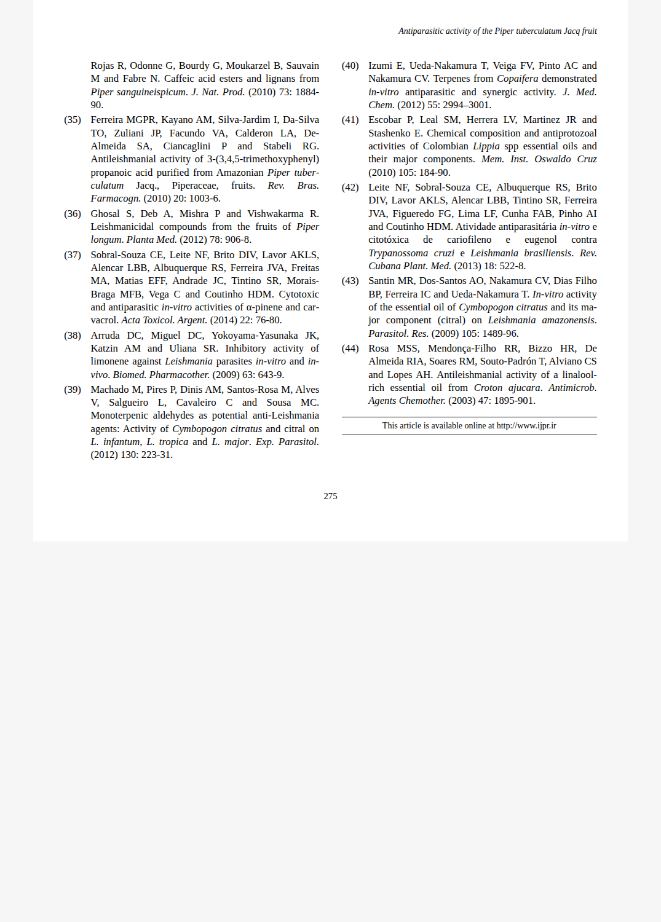Antiparasitic activity of the Piper tuberculatum Jacq fruit
Rojas R, Odonne G, Bourdy G, Moukarzel B, Sauvain M and Fabre N. Caffeic acid esters and lignans from Piper sanguineispicum. J. Nat. Prod. (2010) 73: 1884-90.
(35) Ferreira MGPR, Kayano AM, Silva-Jardim I, Da-Silva TO, Zuliani JP, Facundo VA, Calderon LA, De-Almeida SA, Ciancaglini P and Stabeli RG. Antileishmanial activity of 3-(3,4,5-trimethoxyphenyl) propanoic acid purified from Amazonian Piper tuberculatum Jacq., Piperaceae, fruits. Rev. Bras. Farmacogn. (2010) 20: 1003-6.
(36) Ghosal S, Deb A, Mishra P and Vishwakarma R. Leishmanicidal compounds from the fruits of Piper longum. Planta Med. (2012) 78: 906-8.
(37) Sobral-Souza CE, Leite NF, Brito DIV, Lavor AKLS, Alencar LBB, Albuquerque RS, Ferreira JVA, Freitas MA, Matias EFF, Andrade JC, Tintino SR, Morais-Braga MFB, Vega C and Coutinho HDM. Cytotoxic and antiparasitic in-vitro activities of α-pinene and carvacrol. Acta Toxicol. Argent. (2014) 22: 76-80.
(38) Arruda DC, Miguel DC, Yokoyama-Yasunaka JK, Katzin AM and Uliana SR. Inhibitory activity of limonene against Leishmania parasites in-vitro and in-vivo. Biomed. Pharmacother. (2009) 63: 643-9.
(39) Machado M, Pires P, Dinis AM, Santos-Rosa M, Alves V, Salgueiro L, Cavaleiro C and Sousa MC. Monoterpenic aldehydes as potential anti-Leishmania agents: Activity of Cymbopogon citratus and citral on L. infantum, L. tropica and L. major. Exp. Parasitol. (2012) 130: 223-31.
(40) Izumi E, Ueda-Nakamura T, Veiga FV, Pinto AC and Nakamura CV. Terpenes from Copaifera demonstrated in-vitro antiparasitic and synergic activity. J. Med. Chem. (2012) 55: 2994–3001.
(41) Escobar P, Leal SM, Herrera LV, Martinez JR and Stashenko E. Chemical composition and antiprotozoal activities of Colombian Lippia spp essential oils and their major components. Mem. Inst. Oswaldo Cruz (2010) 105: 184-90.
(42) Leite NF, Sobral-Souza CE, Albuquerque RS, Brito DIV, Lavor AKLS, Alencar LBB, Tintino SR, Ferreira JVA, Figueredo FG, Lima LF, Cunha FAB, Pinho AI and Coutinho HDM. Atividade antiparasitária in-vitro e citotóxica de cariofileno e eugenol contra Trypanossoma cruzi e Leishmania brasiliensis. Rev. Cubana Plant. Med. (2013) 18: 522-8.
(43) Santin MR, Dos-Santos AO, Nakamura CV, Dias Filho BP, Ferreira IC and Ueda-Nakamura T. In-vitro activity of the essential oil of Cymbopogon citratus and its major component (citral) on Leishmania amazonensis. Parasitol. Res. (2009) 105: 1489-96.
(44) Rosa MSS, Mendonça-Filho RR, Bizzo HR, De Almeida RIA, Soares RM, Souto-Padrón T, Alviano CS and Lopes AH. Antileishmanial activity of a linalool-rich essential oil from Croton ajucara. Antimicrob. Agents Chemother. (2003) 47: 1895-901.
This article is available online at http://www.ijpr.ir
275